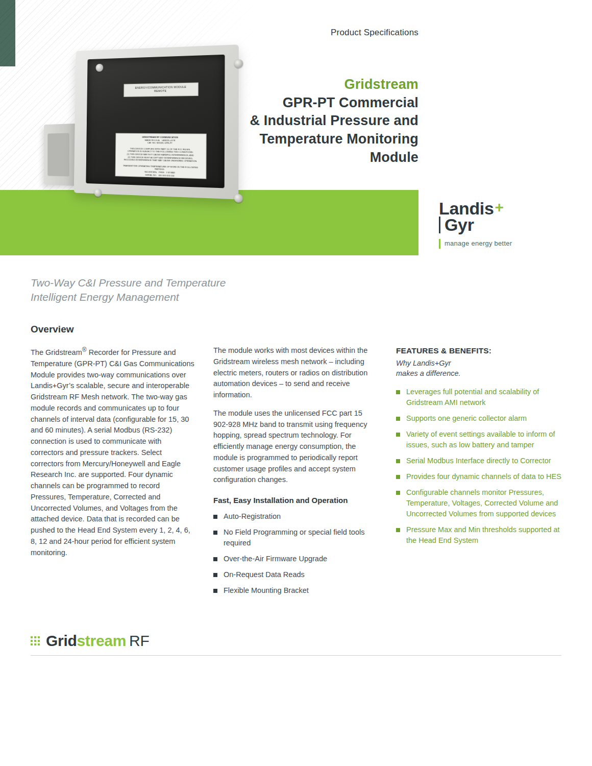Product Specifications
Gridstream
GPR-PT Commercial
& Industrial Pressure and
Temperature Monitoring
Module
ENERGY/COMMUNICATION MODULE
REMOTE
GRIDSTREAM RF COMMUNICATION
MADE IN U.S.A. LANDIS+GYR
CAT. NO. MODEL GPR-PT
THIS DEVICE COMPLIES WITH PART 15 OF THE FCC RULES.
OPERATION IS SUBJECT TO THE FOLLOWING TWO CONDITIONS:
(1) THIS DEVICE MAY NOT CAUSE HARMFUL INTERFERENCE, AND
(2) THIS DEVICE MUST ACCEPT ANY INTERFERENCE RECEIVED,
INCLUDING INTERFERENCE THAT MAY CAUSE UNDESIRED OPERATION.
TRANSMITTER OPERATING TEMPERATURE OF WORK IN THE FOLLOWING RATINGS:
902-928 MHz FHSS 1 W MAX
SERIAL NO. 000 000 000 000
Landis+
Gyr
manage energy better
Two-Way C&I Pressure and Temperature
Intelligent Energy Management
Overview
The Gridstream® Recorder for Pressure and Temperature (GPR-PT) C&I Gas Communications Module provides two-way communications over Landis+Gyr’s scalable, secure and interoperable Gridstream RF Mesh network. The two-way gas module records and communicates up to four channels of interval data (configurable for 15, 30 and 60 minutes). A serial Modbus (RS-232) connection is used to communicate with correctors and pressure trackers. Select correctors from Mercury/Honeywell and Eagle Research Inc. are supported. Four dynamic channels can be programmed to record Pressures, Temperature, Corrected and Uncorrected Volumes, and Voltages from the attached device. Data that is recorded can be pushed to the Head End System every 1, 2, 4, 6, 8, 12 and 24-hour period for efficient system monitoring.
The module works with most devices within the Gridstream wireless mesh network – including electric meters, routers or radios on distribution automation devices – to send and receive information.
The module uses the unlicensed FCC part 15 902-928 MHz band to transmit using frequency hopping, spread spectrum technology. For efficiently manage energy consumption, the module is programmed to periodically report customer usage profiles and accept system configuration changes.
Fast, Easy Installation and Operation
Auto-Registration
No Field Programming or special field tools required
Over-the-Air Firmware Upgrade
On-Request Data Reads
Flexible Mounting Bracket
FEATURES & BENEFITS:
Why Landis+Gyr
makes a difference.
Leverages full potential and scalability of Gridstream AMI network
Supports one generic collector alarm
Variety of event settings available to inform of issues, such as low battery and tamper
Serial Modbus Interface directly to Corrector
Provides four dynamic channels of data to HES
Configurable channels monitor Pressures, Temperature, Voltages, Corrected Volume and Uncorrected Volumes from supported devices
Pressure Max and Min thresholds supported at the Head End System
Grid stream RF